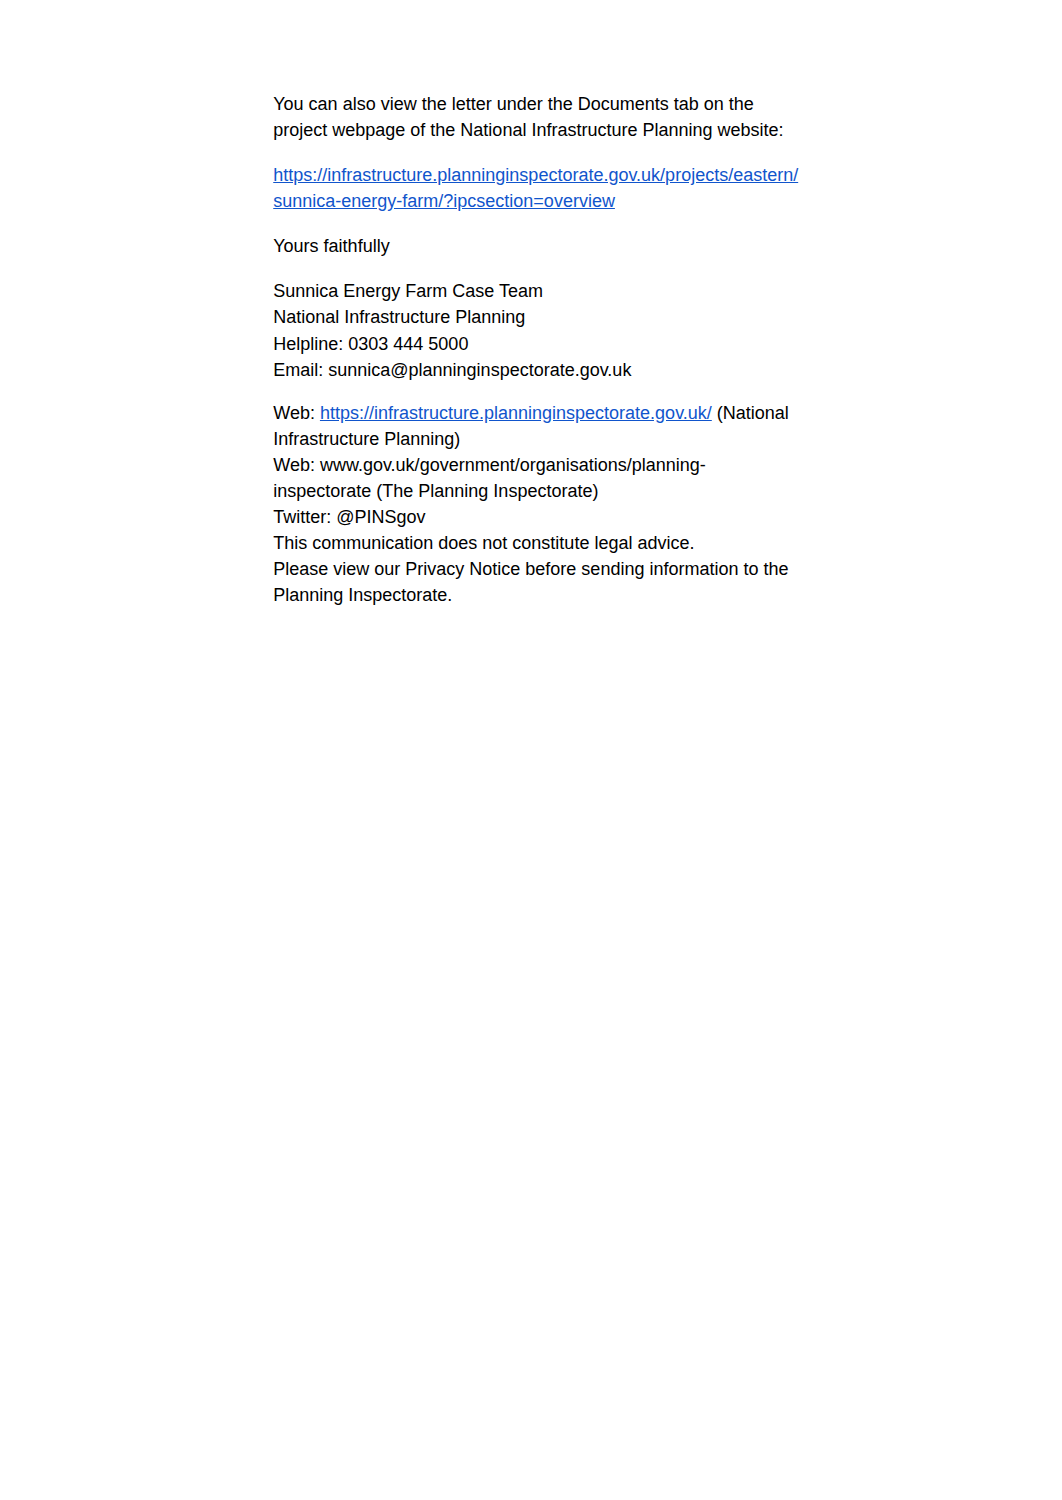You can also view the letter under the Documents tab on the project webpage of the National Infrastructure Planning website:
https://infrastructure.planninginspectorate.gov.uk/projects/eastern/sunnica-energy-farm/?ipcsection=overview
Yours faithfully
Sunnica Energy Farm Case Team
National Infrastructure Planning
Helpline: 0303 444 5000
Email: sunnica@planninginspectorate.gov.uk
Web: https://infrastructure.planninginspectorate.gov.uk/ (National Infrastructure Planning)
Web: www.gov.uk/government/organisations/planning-inspectorate (The Planning Inspectorate)
Twitter: @PINSgov
This communication does not constitute legal advice.
Please view our Privacy Notice before sending information to the Planning Inspectorate.